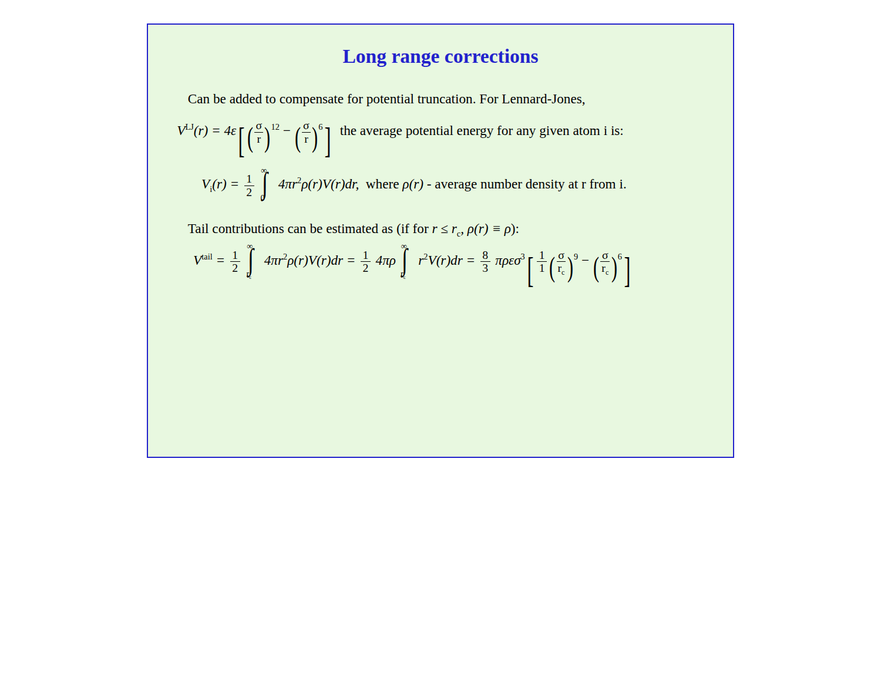Long range corrections
Can be added to compensate for potential truncation. For Lennard-Jones,
VLJ(r) = 4ε[(σr)12 − (σr)6] the average potential energy for any given atom i is:
Vi(r) = 12 ∞∫0 4πr2ρ(r)V(r)dr, where ρ(r) - average number density at r from i.
Tail contributions can be estimated as (if for r ≤ rc, ρ(r) ≡ ρ):
Vtail = 12 ∞∫rc 4πr2ρ(r)V(r)dr = 12 4πρ ∞∫rc r2V(r)dr = 83 πρεσ3[11(σrc)9 − (σrc)6]